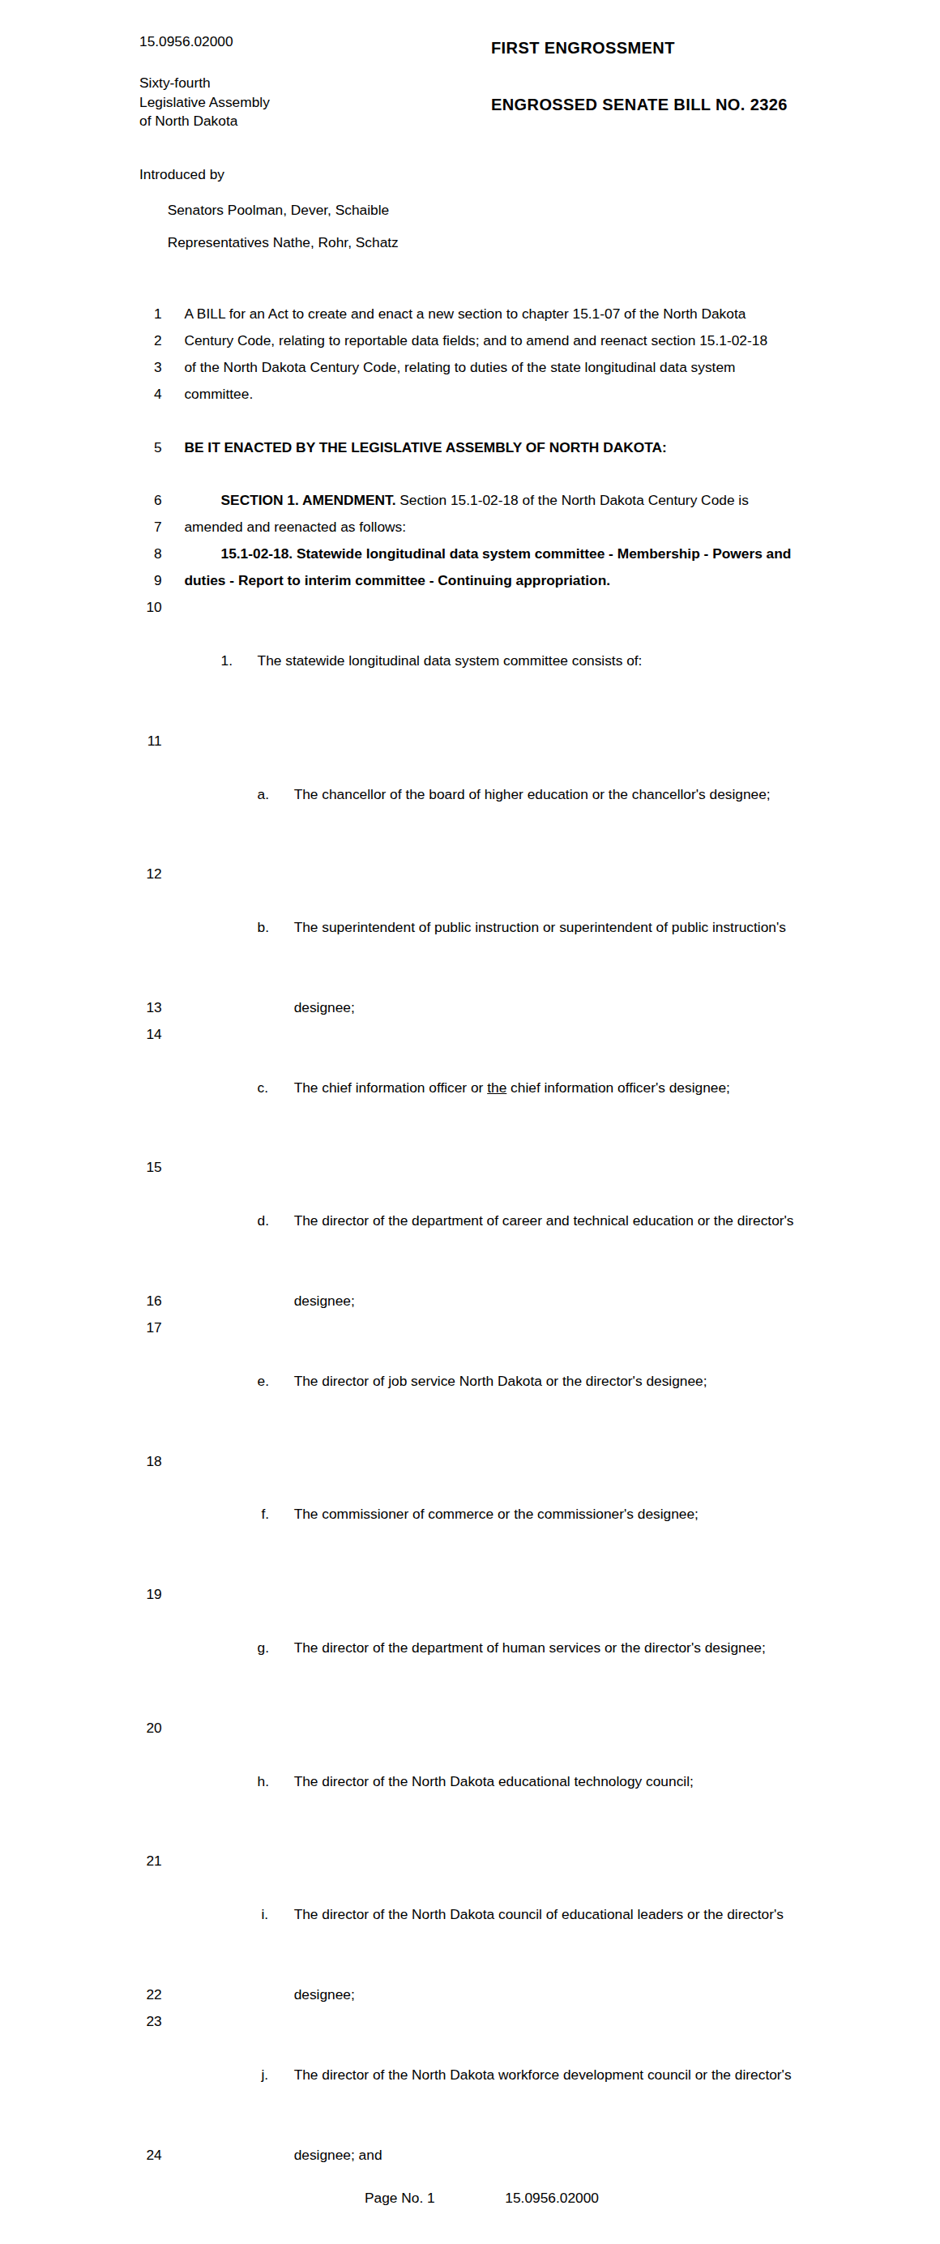15.0956.02000
Sixty-fourth
Legislative Assembly
of North Dakota
FIRST ENGROSSMENT
ENGROSSED SENATE BILL NO. 2326
Introduced by
Senators Poolman, Dever, Schaible
Representatives Nathe, Rohr, Schatz
1
A BILL for an Act to create and enact a new section to chapter 15.1-07 of the North Dakota
2
Century Code, relating to reportable data fields; and to amend and reenact section 15.1-02-18
3
of the North Dakota Century Code, relating to duties of the state longitudinal data system
4
committee.
5
BE IT ENACTED BY THE LEGISLATIVE ASSEMBLY OF NORTH DAKOTA:
6
SECTION 1. AMENDMENT. Section 15.1-02-18 of the North Dakota Century Code is
7
amended and reenacted as follows:
8
15.1-02-18. Statewide longitudinal data system committee - Membership - Powers and
9
duties - Report to interim committee - Continuing appropriation.
10
1.
The statewide longitudinal data system committee consists of:
11
a.
The chancellor of the board of higher education or the chancellor's designee;
12
b.
The superintendent of public instruction or superintendent of public instruction's
13
designee;
14
c.
The chief information officer or the chief information officer's designee;
15
d.
The director of the department of career and technical education or the director's
16
designee;
17
e.
The director of job service North Dakota or the director's designee;
18
f.
The commissioner of commerce or the commissioner's designee;
19
g.
The director of the department of human services or the director's designee;
20
h.
The director of the North Dakota educational technology council;
21
i.
The director of the North Dakota council of educational leaders or the director's
22
designee;
23
j.
The director of the North Dakota workforce development council or the director's
24
designee; and
Page No. 1
15.0956.02000